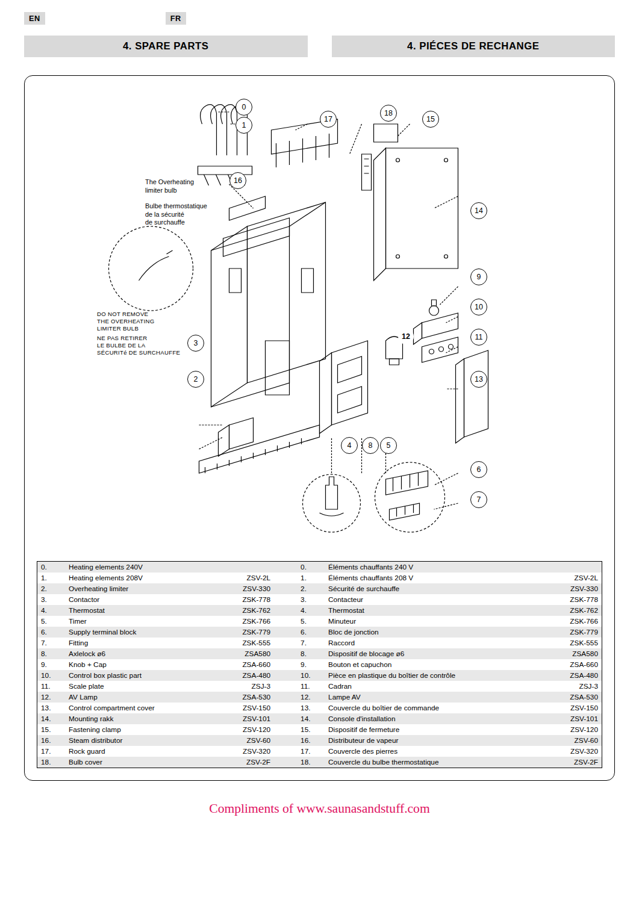EN FR
4. SPARE PARTS
4. PIÉCES DE RECHANGE
0
1
17
18
15
16
14
9
10
11
12
13
3
2
4
8
5
6
7
The Overheating
limiter bulb
Bulbe thermostatique
de la sécurité
de surchauffe
DO NOT REMOVE
THE OVERHEATING
LIMITER BULB
NE PAS RETIRER
LE BULBE DE LA
SÉCURITé DE SURCHAUFFE
| 0. | Heating elements 240V | | | 0. | Éléments chauffants 240 V | |
| 1. | Heating elements 208V | ZSV-2L | | 1. | Éléments chauffants 208 V | ZSV-2L |
| 2. | Overheating limiter | ZSV-330 | | 2. | Sécurité de surchauffe | ZSV-330 |
| 3. | Contactor | ZSK-778 | | 3. | Contacteur | ZSK-778 |
| 4. | Thermostat | ZSK-762 | | 4. | Thermostat | ZSK-762 |
| 5. | Timer | ZSK-766 | | 5. | Minuteur | ZSK-766 |
| 6. | Supply terminal block | ZSK-779 | | 6. | Bloc de jonction | ZSK-779 |
| 7. | Fitting | ZSK-555 | | 7. | Raccord | ZSK-555 |
| 8. | Axlelock ø6 | ZSA580 | | 8. | Dispositif de blocage ø6 | ZSA580 |
| 9. | Knob + Cap | ZSA-660 | | 9. | Bouton et capuchon | ZSA-660 |
| 10. | Control box plastic part | ZSA-480 | | 10. | Pièce en plastique du boîtier de contrôle | ZSA-480 |
| 11. | Scale plate | ZSJ-3 | | 11. | Cadran | ZSJ-3 |
| 12. | AV Lamp | ZSA-530 | | 12. | Lampe AV | ZSA-530 |
| 13. | Control compartment cover | ZSV-150 | | 13. | Couvercle du boîtier de commande | ZSV-150 |
| 14. | Mounting rakk | ZSV-101 | | 14. | Console d'installation | ZSV-101 |
| 15. | Fastening clamp | ZSV-120 | | 15. | Dispositif de fermeture | ZSV-120 |
| 16. | Steam distributor | ZSV-60 | | 16. | Distributeur de vapeur | ZSV-60 |
| 17. | Rock guard | ZSV-320 | | 17. | Couvercle des pierres | ZSV-320 |
| 18. | Bulb cover | ZSV-2F | | 18. | Couvercle du bulbe thermostatique | ZSV-2F |
Compliments of www.saunasandstuff.com